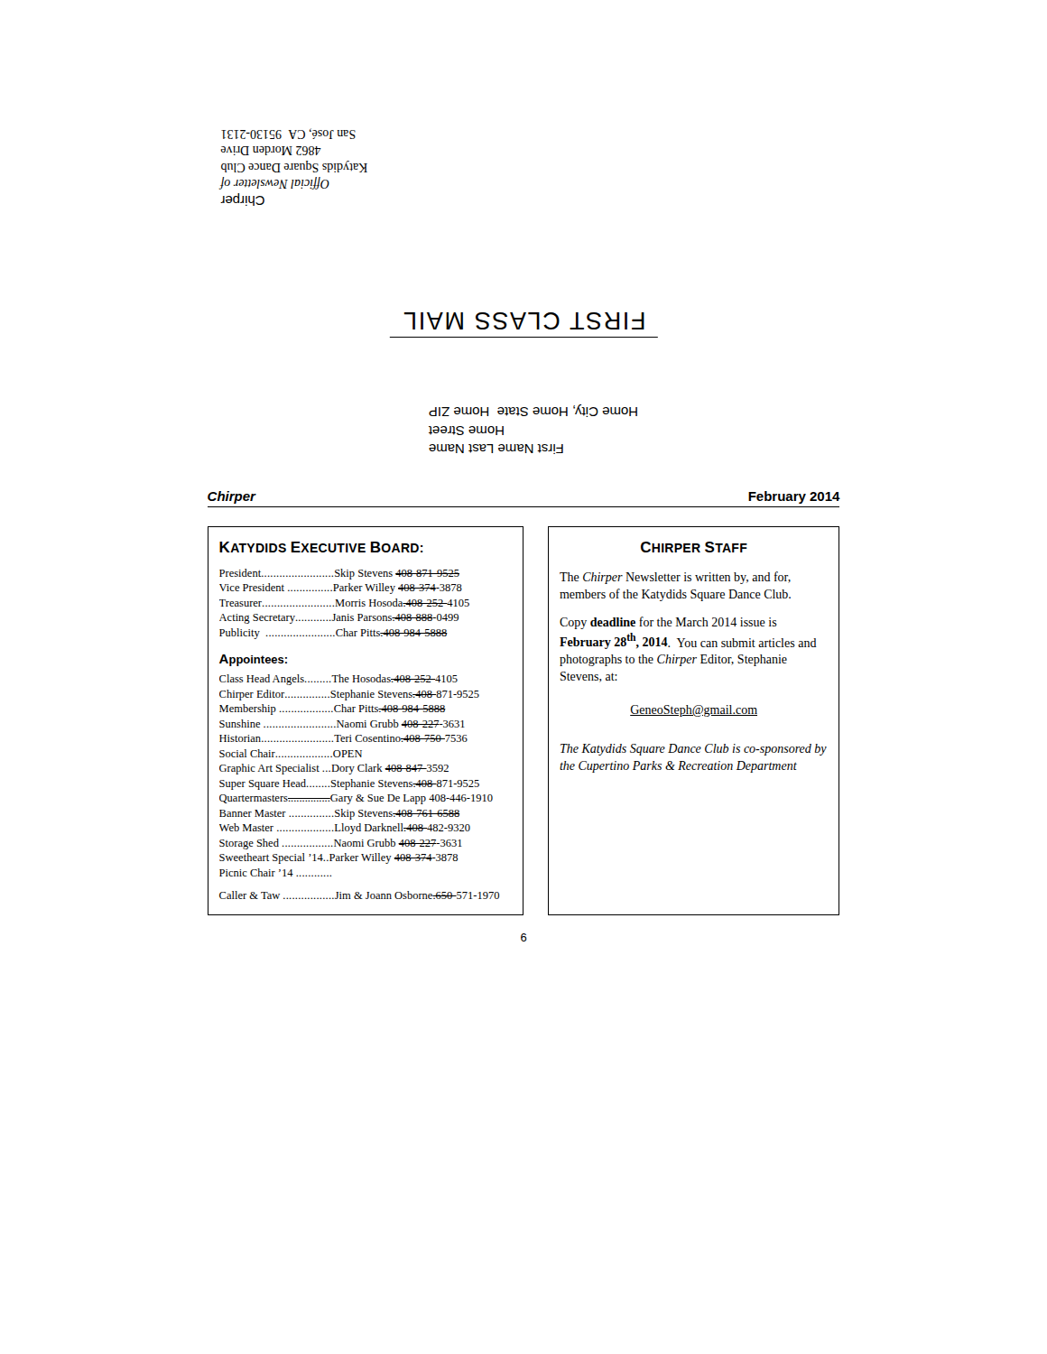First Name Last Name
Home Street
Home City, Home State Home ZIP
FIRST CLASS MAIL
Chirper
Official Newsletter of
Katydids Square Dance Club
4862 Morden Drive
San José, CA 95130-2131
Chirper February 2014
KATYDIDS EXECUTIVE BOARD:
President........................ Skip Stevens 408-871-9525
Vice President ............... Parker Willey 408-374-3878
Treasurer........................ Morris Hosoda.408-252-4105
Acting Secretary............ Janis Parsons.408-888-0499
Publicity ....................... Char Pitts.408-984-5888
Appointees:
Class Head Angels......... The Hosodas.408-252-4105
Chirper Editor............... Stephanie Stevens.408-871-9525
Membership .................. Char Pitts.408-984-5888
Sunshine ........................ Naomi Grubb 408-227-3631
Historian........................ Teri Cosentino.408-750-7536
Social Chair................... OPEN
Graphic Art Specialist ... Dory Clark 408-847-3592
Super Square Head........ Stephanie Stevens.408-871-9525
Quartermasters............... Gary & Sue De Lapp 408-446-1910
Banner Master ............... Skip Stevens.408-761-6588
Web Master ................... Lloyd Darknell.408-482-9320
Storage Shed ................. Naomi Grubb 408-227-3631
Sweetheart Special ’14.. Parker Willey 408-374-3878
Picnic Chair ’14 ............
Caller & Taw ................. Jim & Joann Osborne.650-571-1970
CHIRPER STAFF
The Chirper Newsletter is written by, and for, members of the Katydids Square Dance Club.
Copy deadline for the March 2014 issue is February 28th, 2014. You can submit articles and photographs to the Chirper Editor, Stephanie Stevens, at:
GeneoSteph@gmail.com
The Katydids Square Dance Club is co-sponsored by the Cupertino Parks & Recreation Department
6